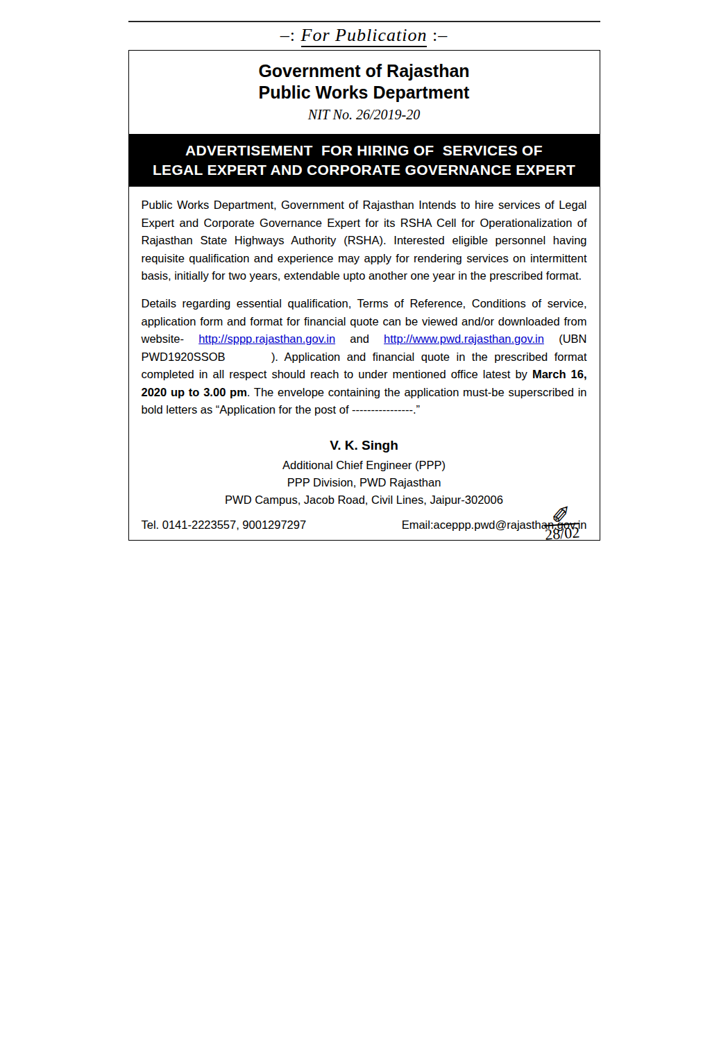–: For Publication :–
Government of Rajasthan
Public Works Department
NIT No. 26/2019-20
ADVERTISEMENT FOR HIRING OF SERVICES OF
LEGAL EXPERT AND CORPORATE GOVERNANCE EXPERT
Public Works Department, Government of Rajasthan Intends to hire services of Legal Expert and Corporate Governance Expert for its RSHA Cell for Operationalization of Rajasthan State Highways Authority (RSHA). Interested eligible personnel having requisite qualification and experience may apply for rendering services on intermittent basis, initially for two years, extendable upto another one year in the prescribed format.
Details regarding essential qualification, Terms of Reference, Conditions of service, application form and format for financial quote can be viewed and/or downloaded from website- http://sppp.rajasthan.gov.in and http://www.pwd.rajasthan.gov.in (UBN PWD1920SSOB ). Application and financial quote in the prescribed format completed in all respect should reach to under mentioned office latest by March 16, 2020 up to 3.00 pm. The envelope containing the application must-be superscribed in bold letters as “Application for the post of ----------------.”
V. K. Singh
Additional Chief Engineer (PPP)
PPP Division, PWD Rajasthan
PWD Campus, Jacob Road, Civil Lines, Jaipur-302006
Tel. 0141-2223557, 9001297297
Email:aceppp.pwd@rajasthan.gov.in
✐ 28/02